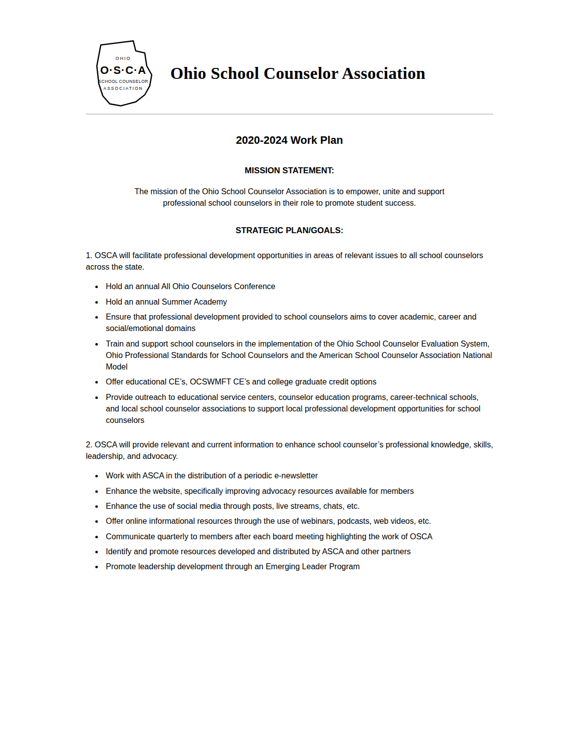OHIO O·S·C·A SCHOOL COUNSELOR ASSOCIATION
Ohio School Counselor Association
2020-2024 Work Plan
MISSION STATEMENT:
The mission of the Ohio School Counselor Association is to empower, unite and support professional school counselors in their role to promote student success.
STRATEGIC PLAN/GOALS:
1. OSCA will facilitate professional development opportunities in areas of relevant issues to all school counselors across the state.
Hold an annual All Ohio Counselors Conference
Hold an annual Summer Academy
Ensure that professional development provided to school counselors aims to cover academic, career and social/emotional domains
Train and support school counselors in the implementation of the Ohio School Counselor Evaluation System, Ohio Professional Standards for School Counselors and the American School Counselor Association National Model
Offer educational CE’s, OCSWMFT CE’s and college graduate credit options
Provide outreach to educational service centers, counselor education programs, career-technical schools, and local school counselor associations to support local professional development opportunities for school counselors
2. OSCA will provide relevant and current information to enhance school counselor’s professional knowledge, skills, leadership, and advocacy.
Work with ASCA in the distribution of a periodic e-newsletter
Enhance the website, specifically improving advocacy resources available for members
Enhance the use of social media through posts, live streams, chats, etc.
Offer online informational resources through the use of webinars, podcasts, web videos, etc.
Communicate quarterly to members after each board meeting highlighting the work of OSCA
Identify and promote resources developed and distributed by ASCA and other partners
Promote leadership development through an Emerging Leader Program